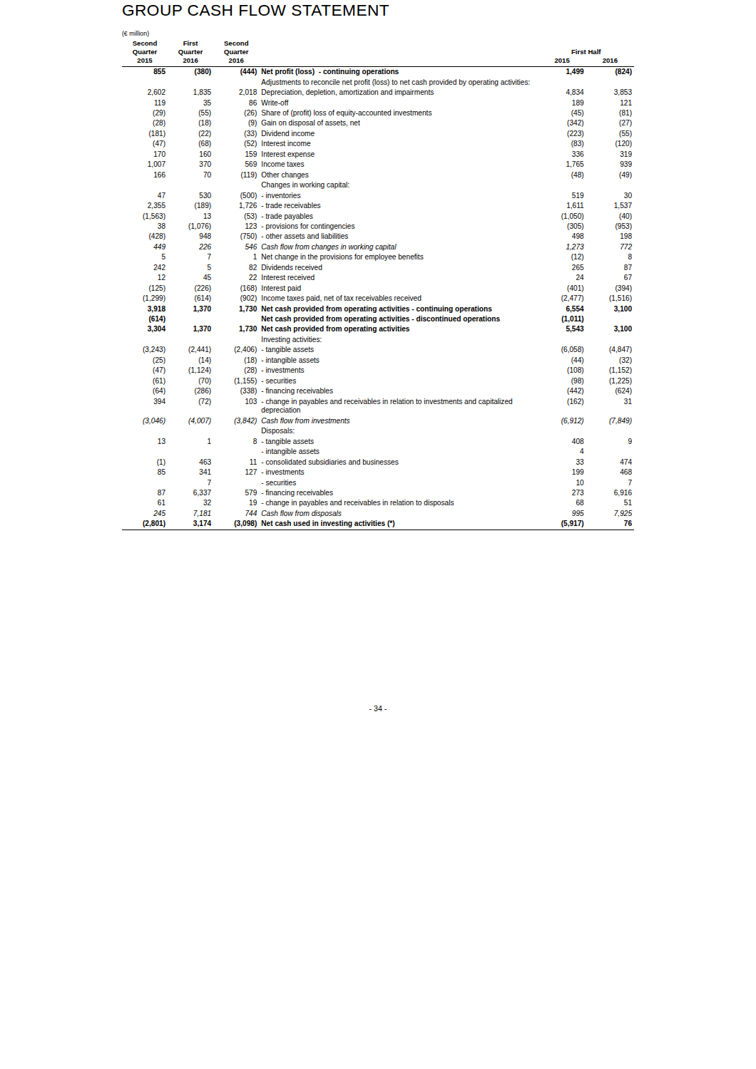GROUP CASH FLOW STATEMENT
(€ million)
| Second Quarter | First Quarter | Second Quarter | | First Half |
| --- | --- | --- | --- | --- |
| 2015 | 2016 | 2016 | | 2015 | 2016 |
| 855 | (380) | (444) | Net profit (loss) - continuing operations | 1,499 | (824) |
| | | | Adjustments to reconcile net profit (loss) to net cash provided by operating activities: | | |
| 2,602 | 1,835 | 2,018 | Depreciation, depletion, amortization and impairments | 4,834 | 3,853 |
| 119 | 35 | 86 | Write-off | 189 | 121 |
| (29) | (55) | (26) | Share of (profit) loss of equity-accounted investments | (45) | (81) |
| (28) | (18) | (9) | Gain on disposal of assets, net | (342) | (27) |
| (181) | (22) | (33) | Dividend income | (223) | (55) |
| (47) | (68) | (52) | Interest income | (83) | (120) |
| 170 | 160 | 159 | Interest expense | 336 | 319 |
| 1,007 | 370 | 569 | Income taxes | 1,765 | 939 |
| 166 | 70 | (119) | Other changes | (48) | (49) |
| | | | Changes in working capital: | | |
| 47 | 530 | (500) | - inventories | 519 | 30 |
| 2,355 | (189) | 1,726 | - trade receivables | 1,611 | 1,537 |
| (1,563) | 13 | (53) | - trade payables | (1,050) | (40) |
| 38 | (1,076) | 123 | - provisions for contingencies | (305) | (953) |
| (428) | 948 | (750) | - other assets and liabilities | 498 | 198 |
| 449 | 226 | 546 | Cash flow from changes in working capital | 1,273 | 772 |
| 5 | 7 | 1 | Net change in the provisions for employee benefits | (12) | 8 |
| 242 | 5 | 82 | Dividends received | 265 | 87 |
| 12 | 45 | 22 | Interest received | 24 | 67 |
| (125) | (226) | (168) | Interest paid | (401) | (394) |
| (1,299) | (614) | (902) | Income taxes paid, net of tax receivables received | (2,477) | (1,516) |
| 3,918 | 1,370 | 1,730 | Net cash provided from operating activities - continuing operations | 6,554 | 3,100 |
| (614) | | | Net cash provided from operating activities - discontinued operations | (1,011) | |
| 3,304 | 1,370 | 1,730 | Net cash provided from operating activities | 5,543 | 3,100 |
| | | | Investing activities: | | |
| (3,243) | (2,441) | (2,406) | - tangible assets | (6,058) | (4,847) |
| (25) | (14) | (18) | - intangible assets | (44) | (32) |
| (47) | (1,124) | (28) | - investments | (108) | (1,152) |
| (61) | (70) | (1,155) | - securities | (98) | (1,225) |
| (64) | (286) | (338) | - financing receivables | (442) | (624) |
| 394 | (72) | 103 | - change in payables and receivables in relation to investments and capitalized depreciation | (162) | 31 |
| (3,046) | (4,007) | (3,842) | Cash flow from investments | (6,912) | (7,849) |
| | | | Disposals: | | |
| 13 | 1 | 8 | - tangible assets | 408 | 9 |
| | | | - intangible assets | 4 | |
| (1) | 463 | 11 | - consolidated subsidiaries and businesses | 33 | 474 |
| 85 | 341 | 127 | - investments | 199 | 468 |
| | 7 | | - securities | 10 | 7 |
| 87 | 6,337 | 579 | - financing receivables | 273 | 6,916 |
| 61 | 32 | 19 | - change in payables and receivables in relation to disposals | 68 | 51 |
| 245 | 7,181 | 744 | Cash flow from disposals | 995 | 7,925 |
| (2,801) | 3,174 | (3,098) | Net cash used in investing activities (*) | (5,917) | 76 |
- 34 -